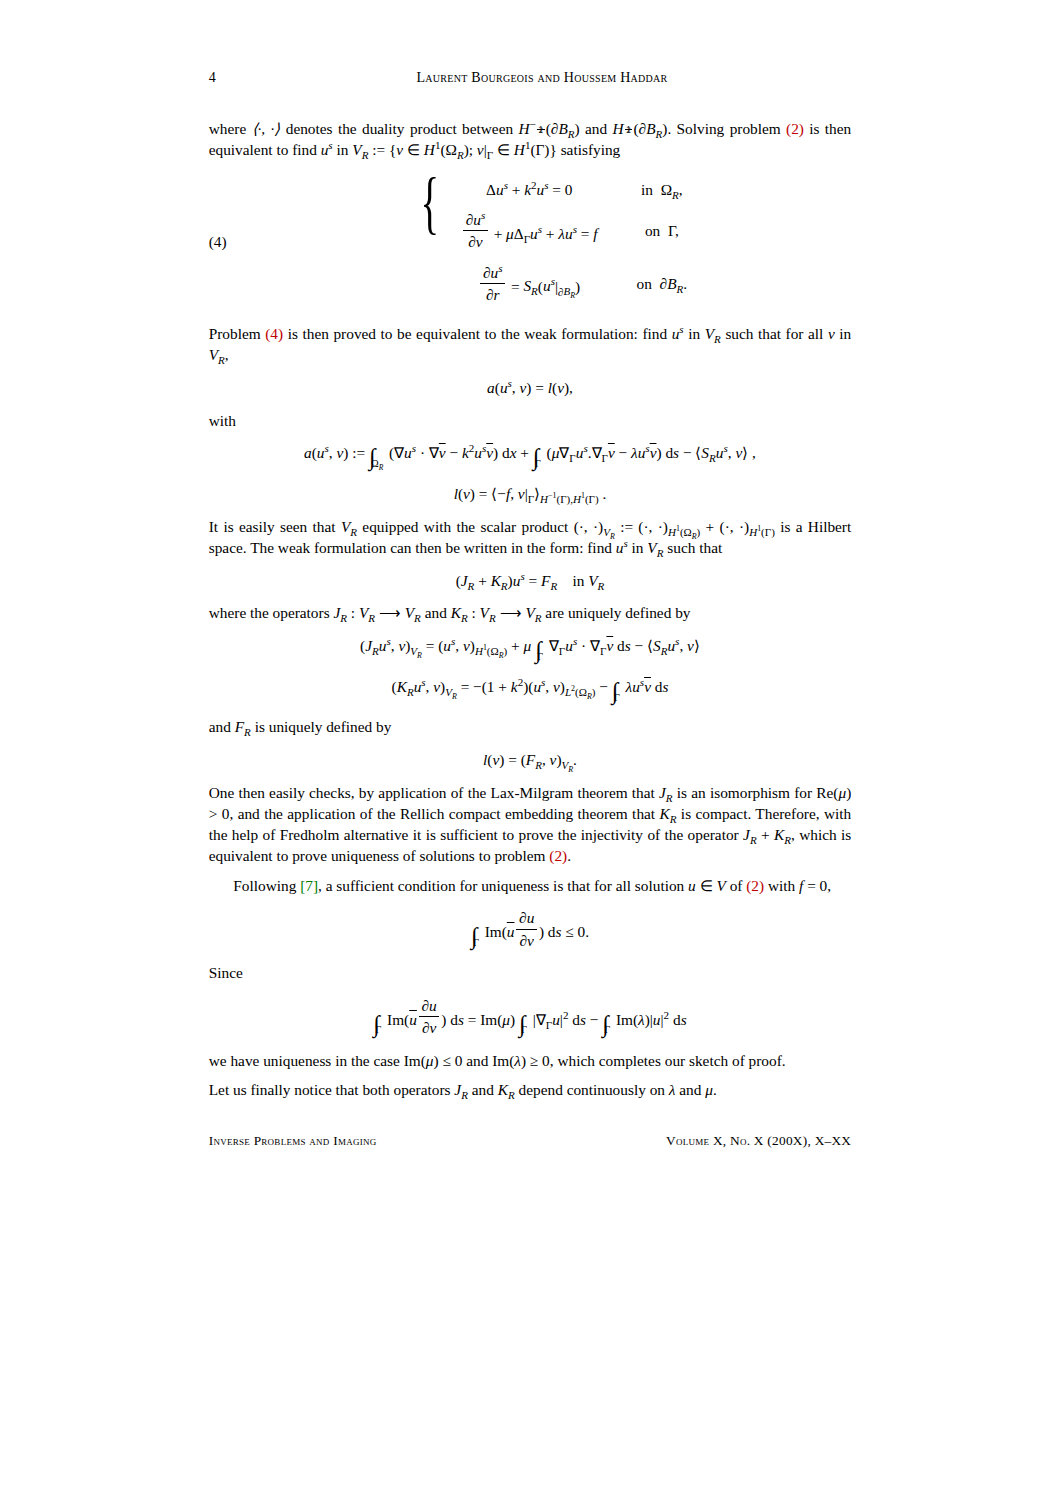4 Laurent Bourgeois and Houssem Haddar
where ⟨·, ·⟩ denotes the duality product between H−12(∂BR) and H12(∂BR). Solving problem (2) is then equivalent to find us in VR := {v ∈ H1(ΩR); v|Γ ∈ H1(Γ)} satisfying
(4)
{
| Δ u s + k 2 u s = 0 | in Ω R , |
| ∂ u s ∂ ν + μ Δ Γ u s + λu s = f | on Γ, |
| ∂ u s ∂ r = S R ( u s / ∂ B R ) | on ∂ B R . |
Problem (4) is then proved to be equivalent to the weak formulation: find us in VR such that for all v in VR,
a(us, v) = l(v),
with
a(us, v) := ∫ΩR (∇us · ∇v − k2us v) dx + ∫Γ (μ∇Γus.∇Γv − λus v) ds − ⟨SRus, v⟩ ,
l(v) = ⟨−f, v|Γ⟩H−1(Γ),H1(Γ) .
It is easily seen that VR equipped with the scalar product (·, ·)VR := (·, ·)H1(ΩR) + (·, ·)H1(Γ) is a Hilbert space. The weak formulation can then be written in the form: find us in VR such that
(JR + KR)us = FR in VR
where the operators JR : VR ⟶ VR and KR : VR ⟶ VR are uniquely defined by
(JRus, v)VR = (us, v)H1(ΩR) + μ ∫Γ ∇Γus · ∇Γv ds − ⟨SRus, v⟩
(KRus, v)VR = −(1 + k2)(us, v)L2(ΩR) − ∫Γ λus v ds
and FR is uniquely defined by
l(v) = (FR, v)VR.
One then easily checks, by application of the Lax-Milgram theorem that JR is an isomorphism for Re(μ) > 0, and the application of the Rellich compact embedding theorem that KR is compact. Therefore, with the help of Fredholm alternative it is sufficient to prove the injectivity of the operator JR + KR, which is equivalent to prove uniqueness of solutions to problem (2).
Following [7], a sufficient condition for uniqueness is that for all solution u ∈ V of (2) with f = 0,
∫Γ Im(u∂u∂ν) ds ≤ 0.
Since
∫Γ Im(u∂u∂ν) ds = Im(μ) ∫Γ |∇Γu|2 ds − ∫Γ Im(λ)|u|2 ds
we have uniqueness in the case Im(μ) ≤ 0 and Im(λ) ≥ 0, which completes our sketch of proof.
Let us finally notice that both operators JR and KR depend continuously on λ and μ.
Inverse Problems and Imaging Volume X, No. X (200X), X–XX